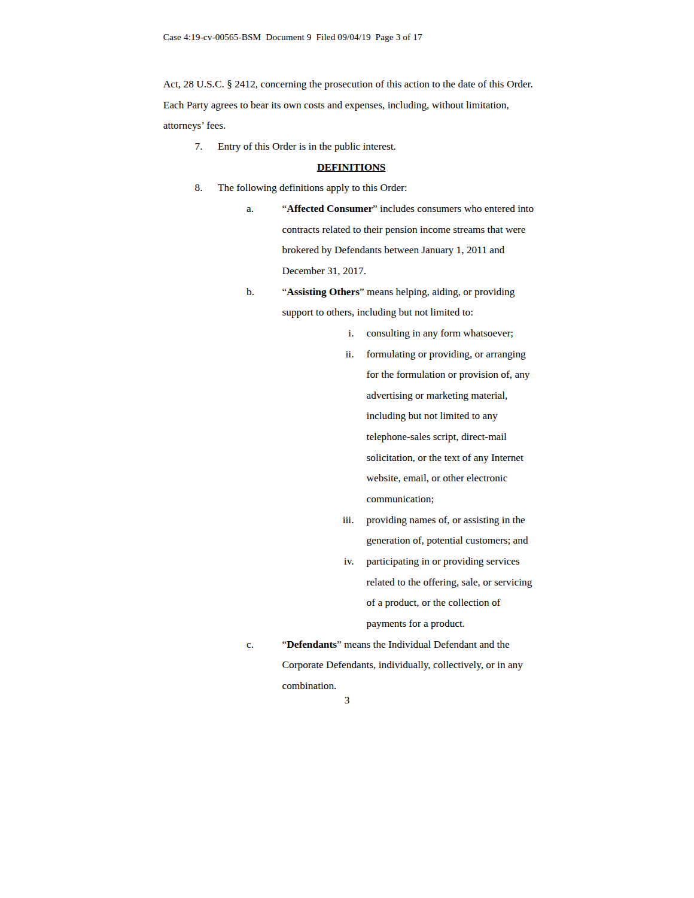Case 4:19-cv-00565-BSM Document 9 Filed 09/04/19 Page 3 of 17
Act, 28 U.S.C. § 2412, concerning the prosecution of this action to the date of this Order. Each Party agrees to bear its own costs and expenses, including, without limitation, attorneys’ fees.
7.
Entry of this Order is in the public interest.
DEFINITIONS
8.
The following definitions apply to this Order:
a.
“Affected Consumer” includes consumers who entered into contracts related to their pension income streams that were brokered by Defendants between January 1, 2011 and December 31, 2017.
b.
“Assisting Others” means helping, aiding, or providing support to others, including but not limited to:
i.
consulting in any form whatsoever;
ii.
formulating or providing, or arranging for the formulation or provision of, any advertising or marketing material, including but not limited to any telephone-sales script, direct-mail solicitation, or the text of any Internet website, email, or other electronic communication;
iii.
providing names of, or assisting in the generation of, potential customers; and
iv.
participating in or providing services related to the offering, sale, or servicing of a product, or the collection of payments for a product.
c.
“Defendants” means the Individual Defendant and the Corporate Defendants, individually, collectively, or in any combination.
3